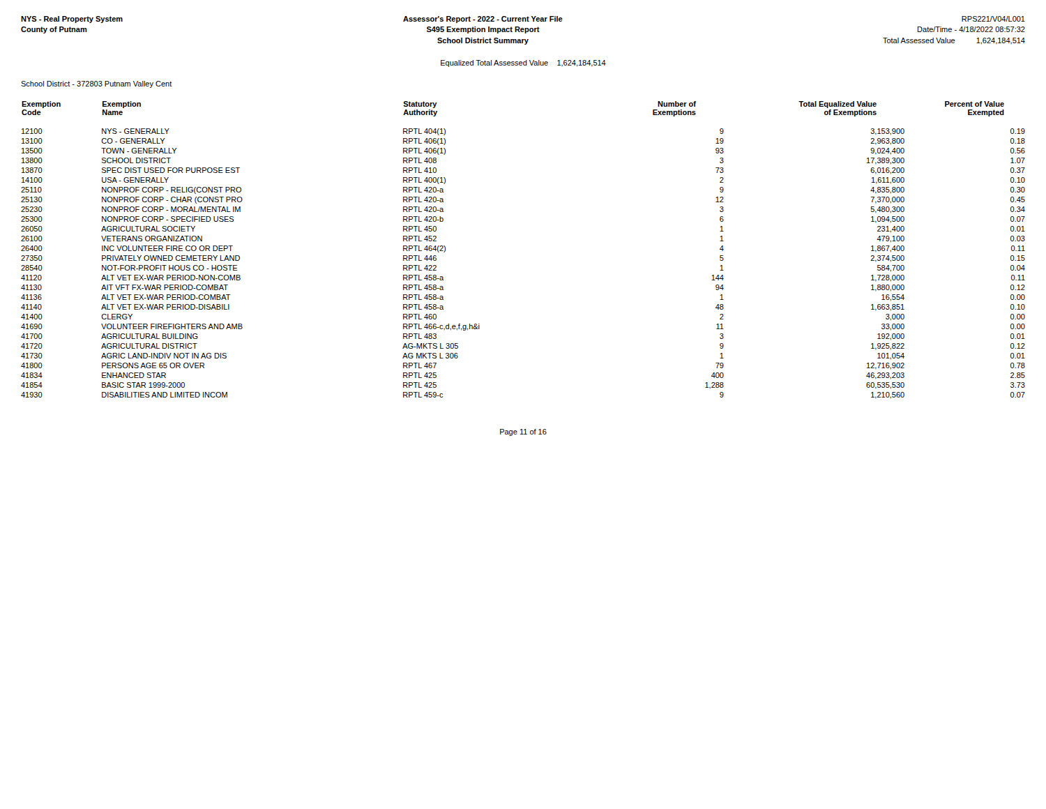NYS - Real Property System
County of Putnam
Assessor's Report - 2022 - Current Year File
S495 Exemption Impact Report
School District Summary
RPS221/V04/L001
Date/Time - 4/18/2022 08:57:32
Total Assessed Value1,624,184,514
Equalized Total Assessed Value 1,624,184,514
School District - 372803 Putnam Valley Cent
| Exemption Code | Exemption Name | Statutory Authority | Number of Exemptions | Total Equalized Value of Exemptions | Percent of Value Exempted |
| --- | --- | --- | --- | --- | --- |
| 12100 | NYS - GENERALLY | RPTL 404(1) | 9 | 3,153,900 | 0.19 |
| 13100 | CO - GENERALLY | RPTL 406(1) | 19 | 2,963,800 | 0.18 |
| 13500 | TOWN - GENERALLY | RPTL 406(1) | 93 | 9,024,400 | 0.56 |
| 13800 | SCHOOL DISTRICT | RPTL 408 | 3 | 17,389,300 | 1.07 |
| 13870 | SPEC DIST USED FOR PURPOSE EST | RPTL 410 | 73 | 6,016,200 | 0.37 |
| 14100 | USA - GENERALLY | RPTL 400(1) | 2 | 1,611,600 | 0.10 |
| 25110 | NONPROF CORP - RELIG(CONST PRO | RPTL 420-a | 9 | 4,835,800 | 0.30 |
| 25130 | NONPROF CORP - CHAR (CONST PRO | RPTL 420-a | 12 | 7,370,000 | 0.45 |
| 25230 | NONPROF CORP - MORAL/MENTAL IM | RPTL 420-a | 3 | 5,480,300 | 0.34 |
| 25300 | NONPROF CORP - SPECIFIED USES | RPTL 420-b | 6 | 1,094,500 | 0.07 |
| 26050 | AGRICULTURAL SOCIETY | RPTL 450 | 1 | 231,400 | 0.01 |
| 26100 | VETERANS ORGANIZATION | RPTL 452 | 1 | 479,100 | 0.03 |
| 26400 | INC VOLUNTEER FIRE CO OR DEPT | RPTL 464(2) | 4 | 1,867,400 | 0.11 |
| 27350 | PRIVATELY OWNED CEMETERY LAND | RPTL 446 | 5 | 2,374,500 | 0.15 |
| 28540 | NOT-FOR-PROFIT HOUS CO - HOSTE | RPTL 422 | 1 | 584,700 | 0.04 |
| 41120 | ALT VET EX-WAR PERIOD-NON-COMB | RPTL 458-a | 144 | 1,728,000 | 0.11 |
| 41130 | AIT VFT FX-WAR PERIOD-COMBAT | RPTL 458-a | 94 | 1,880,000 | 0.12 |
| 41136 | ALT VET EX-WAR PERIOD-COMBAT | RPTL 458-a | 1 | 16,554 | 0.00 |
| 41140 | ALT VET EX-WAR PERIOD-DISABILI | RPTL 458-a | 48 | 1,663,851 | 0.10 |
| 41400 | CLERGY | RPTL 460 | 2 | 3,000 | 0.00 |
| 41690 | VOLUNTEER FIREFIGHTERS AND AMB | RPTL 466-c,d,e,f,g,h&i | 11 | 33,000 | 0.00 |
| 41700 | AGRICULTURAL BUILDING | RPTL 483 | 3 | 192,000 | 0.01 |
| 41720 | AGRICULTURAL DISTRICT | AG-MKTS L 305 | 9 | 1,925,822 | 0.12 |
| 41730 | AGRIC LAND-INDIV NOT IN AG DIS | AG MKTS L 306 | 1 | 101,054 | 0.01 |
| 41800 | PERSONS AGE 65 OR OVER | RPTL 467 | 79 | 12,716,902 | 0.78 |
| 41834 | ENHANCED STAR | RPTL 425 | 400 | 46,293,203 | 2.85 |
| 41854 | BASIC STAR 1999-2000 | RPTL 425 | 1,288 | 60,535,530 | 3.73 |
| 41930 | DISABILITIES AND LIMITED INCOM | RPTL 459-c | 9 | 1,210,560 | 0.07 |
Page 11 of 16